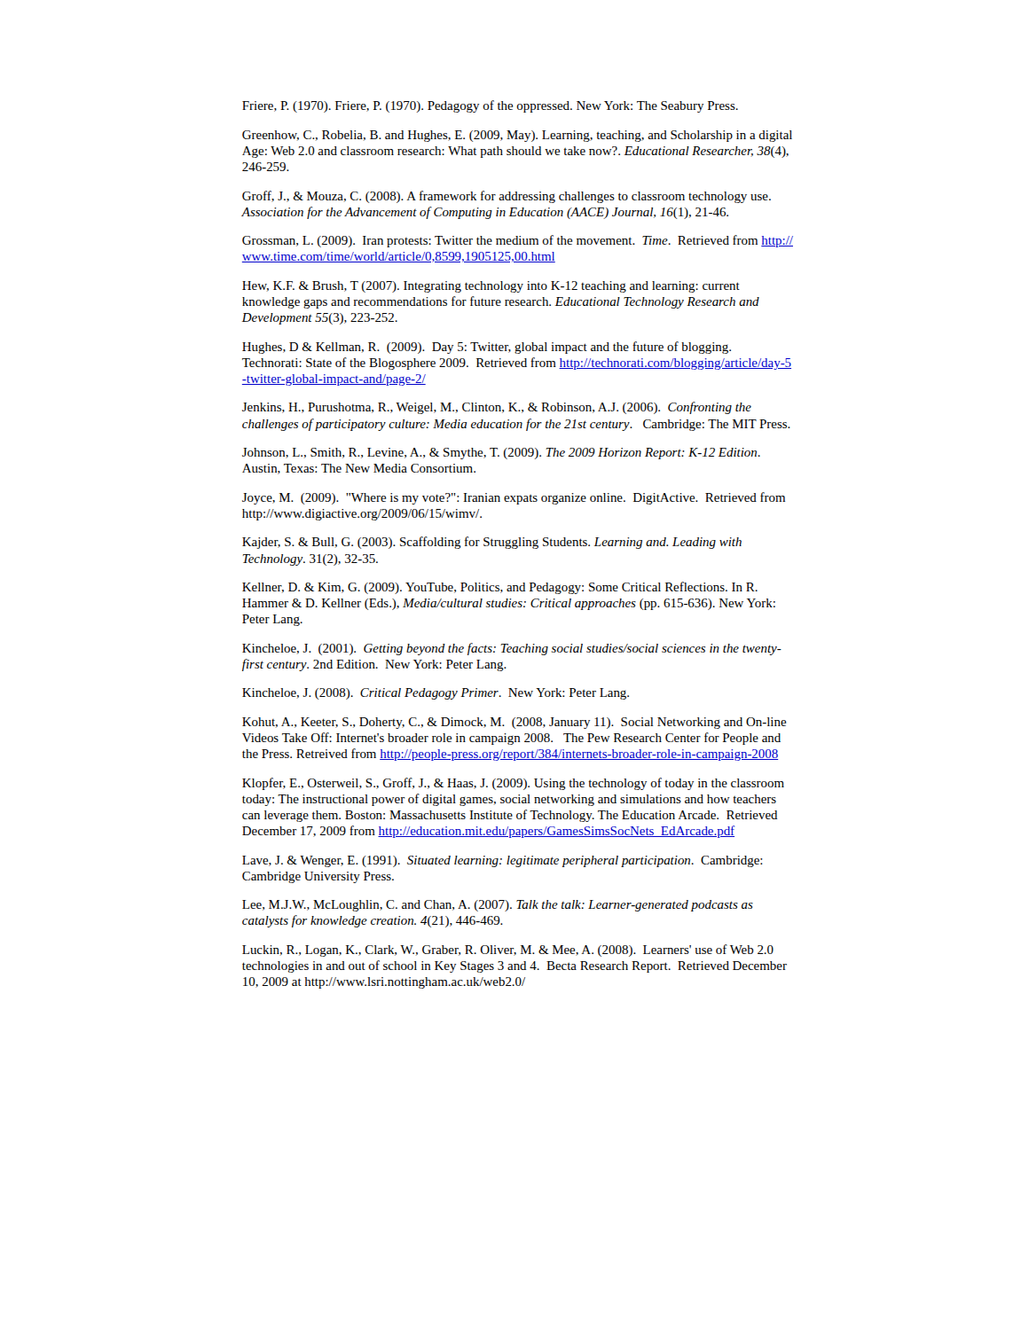Friere, P. (1970). Friere, P. (1970). Pedagogy of the oppressed. New York: The Seabury Press.
Greenhow, C., Robelia, B. and Hughes, E. (2009, May). Learning, teaching, and Scholarship in a digital Age: Web 2.0 and classroom research: What path should we take now?. Educational Researcher, 38(4), 246-259.
Groff, J., & Mouza, C. (2008). A framework for addressing challenges to classroom technology use. Association for the Advancement of Computing in Education (AACE) Journal, 16(1), 21-46.
Grossman, L. (2009). Iran protests: Twitter the medium of the movement. Time. Retrieved from http://www.time.com/time/world/article/0,8599,1905125,00.html
Hew, K.F. & Brush, T (2007). Integrating technology into K-12 teaching and learning: current knowledge gaps and recommendations for future research. Educational Technology Research and Development 55(3), 223-252.
Hughes, D & Kellman, R. (2009). Day 5: Twitter, global impact and the future of blogging. Technorati: State of the Blogosphere 2009. Retrieved from http://technorati.com/blogging/article/day-5-twitter-global-impact-and/page-2/
Jenkins, H., Purushotma, R., Weigel, M., Clinton, K., & Robinson, A.J. (2006). Confronting the challenges of participatory culture: Media education for the 21st century. Cambridge: The MIT Press.
Johnson, L., Smith, R., Levine, A., & Smythe, T. (2009). The 2009 Horizon Report: K-12 Edition. Austin, Texas: The New Media Consortium.
Joyce, M. (2009). "Where is my vote?": Iranian expats organize online. DigitActive. Retrieved from http://www.digiactive.org/2009/06/15/wimv/.
Kajder, S. & Bull, G. (2003). Scaffolding for Struggling Students. Learning and. Leading with Technology. 31(2), 32-35.
Kellner, D. & Kim, G. (2009). YouTube, Politics, and Pedagogy: Some Critical Reflections. In R. Hammer & D. Kellner (Eds.), Media/cultural studies: Critical approaches (pp. 615-636). New York: Peter Lang.
Kincheloe, J. (2001). Getting beyond the facts: Teaching social studies/social sciences in the twenty-first century. 2nd Edition. New York: Peter Lang.
Kincheloe, J. (2008). Critical Pedagogy Primer. New York: Peter Lang.
Kohut, A., Keeter, S., Doherty, C., & Dimock, M. (2008, January 11). Social Networking and On-line Videos Take Off: Internet's broader role in campaign 2008. The Pew Research Center for People and the Press. Retreived from http://people-press.org/report/384/internets-broader-role-in-campaign-2008
Klopfer, E., Osterweil, S., Groff, J., & Haas, J. (2009). Using the technology of today in the classroom today: The instructional power of digital games, social networking and simulations and how teachers can leverage them. Boston: Massachusetts Institute of Technology. The Education Arcade. Retrieved December 17, 2009 from http://education.mit.edu/papers/GamesSimsSocNets_EdArcade.pdf
Lave, J. & Wenger, E. (1991). Situated learning: legitimate peripheral participation. Cambridge: Cambridge University Press.
Lee, M.J.W., McLoughlin, C. and Chan, A. (2007). Talk the talk: Learner-generated podcasts as catalysts for knowledge creation. 4(21), 446-469.
Luckin, R., Logan, K., Clark, W., Graber, R. Oliver, M. & Mee, A. (2008). Learners' use of Web 2.0 technologies in and out of school in Key Stages 3 and 4. Becta Research Report. Retrieved December 10, 2009 at http://www.lsri.nottingham.ac.uk/web2.0/